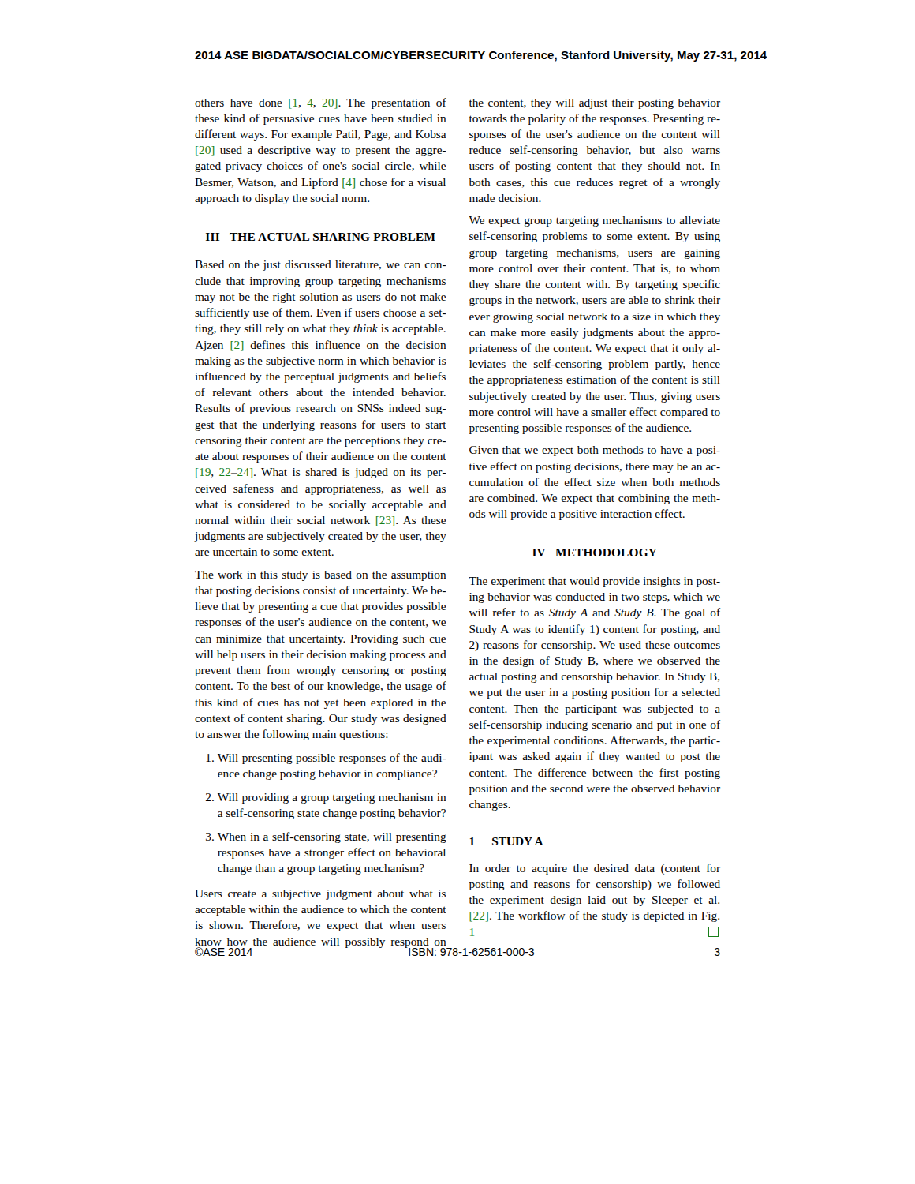2014 ASE BIGDATA/SOCIALCOM/CYBERSECURITY Conference, Stanford University, May 27-31, 2014
others have done [1, 4, 20]. The presentation of these kind of persuasive cues have been studied in different ways. For example Patil, Page, and Kobsa [20] used a descriptive way to present the aggregated privacy choices of one's social circle, while Besmer, Watson, and Lipford [4] chose for a visual approach to display the social norm.
III THE ACTUAL SHARING PROBLEM
Based on the just discussed literature, we can conclude that improving group targeting mechanisms may not be the right solution as users do not make sufficiently use of them. Even if users choose a setting, they still rely on what they think is acceptable. Ajzen [2] defines this influence on the decision making as the subjective norm in which behavior is influenced by the perceptual judgments and beliefs of relevant others about the intended behavior. Results of previous research on SNSs indeed suggest that the underlying reasons for users to start censoring their content are the perceptions they create about responses of their audience on the content [19, 22–24]. What is shared is judged on its perceived safeness and appropriateness, as well as what is considered to be socially acceptable and normal within their social network [23]. As these judgments are subjectively created by the user, they are uncertain to some extent.
The work in this study is based on the assumption that posting decisions consist of uncertainty. We believe that by presenting a cue that provides possible responses of the user's audience on the content, we can minimize that uncertainty. Providing such cue will help users in their decision making process and prevent them from wrongly censoring or posting content. To the best of our knowledge, the usage of this kind of cues has not yet been explored in the context of content sharing. Our study was designed to answer the following main questions:
Will presenting possible responses of the audience change posting behavior in compliance?
Will providing a group targeting mechanism in a self-censoring state change posting behavior?
When in a self-censoring state, will presenting responses have a stronger effect on behavioral change than a group targeting mechanism?
Users create a subjective judgment about what is acceptable within the audience to which the content is shown. Therefore, we expect that when users know how the audience will possibly respond on the content, they will adjust their posting behavior towards the polarity of the responses. Presenting responses of the user's audience on the content will reduce self-censoring behavior, but also warns users of posting content that they should not. In both cases, this cue reduces regret of a wrongly made decision.
We expect group targeting mechanisms to alleviate self-censoring problems to some extent. By using group targeting mechanisms, users are gaining more control over their content. That is, to whom they share the content with. By targeting specific groups in the network, users are able to shrink their ever growing social network to a size in which they can make more easily judgments about the appropriateness of the content. We expect that it only alleviates the self-censoring problem partly, hence the appropriateness estimation of the content is still subjectively created by the user. Thus, giving users more control will have a smaller effect compared to presenting possible responses of the audience.
Given that we expect both methods to have a positive effect on posting decisions, there may be an accumulation of the effect size when both methods are combined. We expect that combining the methods will provide a positive interaction effect.
IV METHODOLOGY
The experiment that would provide insights in posting behavior was conducted in two steps, which we will refer to as Study A and Study B. The goal of Study A was to identify 1) content for posting, and 2) reasons for censorship. We used these outcomes in the design of Study B, where we observed the actual posting and censorship behavior. In Study B, we put the user in a posting position for a selected content. Then the participant was subjected to a self-censorship inducing scenario and put in one of the experimental conditions. Afterwards, the participant was asked again if they wanted to post the content. The difference between the first posting position and the second were the observed behavior changes.
1 STUDY A
In order to acquire the desired data (content for posting and reasons for censorship) we followed the experiment design laid out by Sleeper et al. [22]. The workflow of the study is depicted in Fig. 1
©ASE 2014
ISBN: 978-1-62561-000-3
3